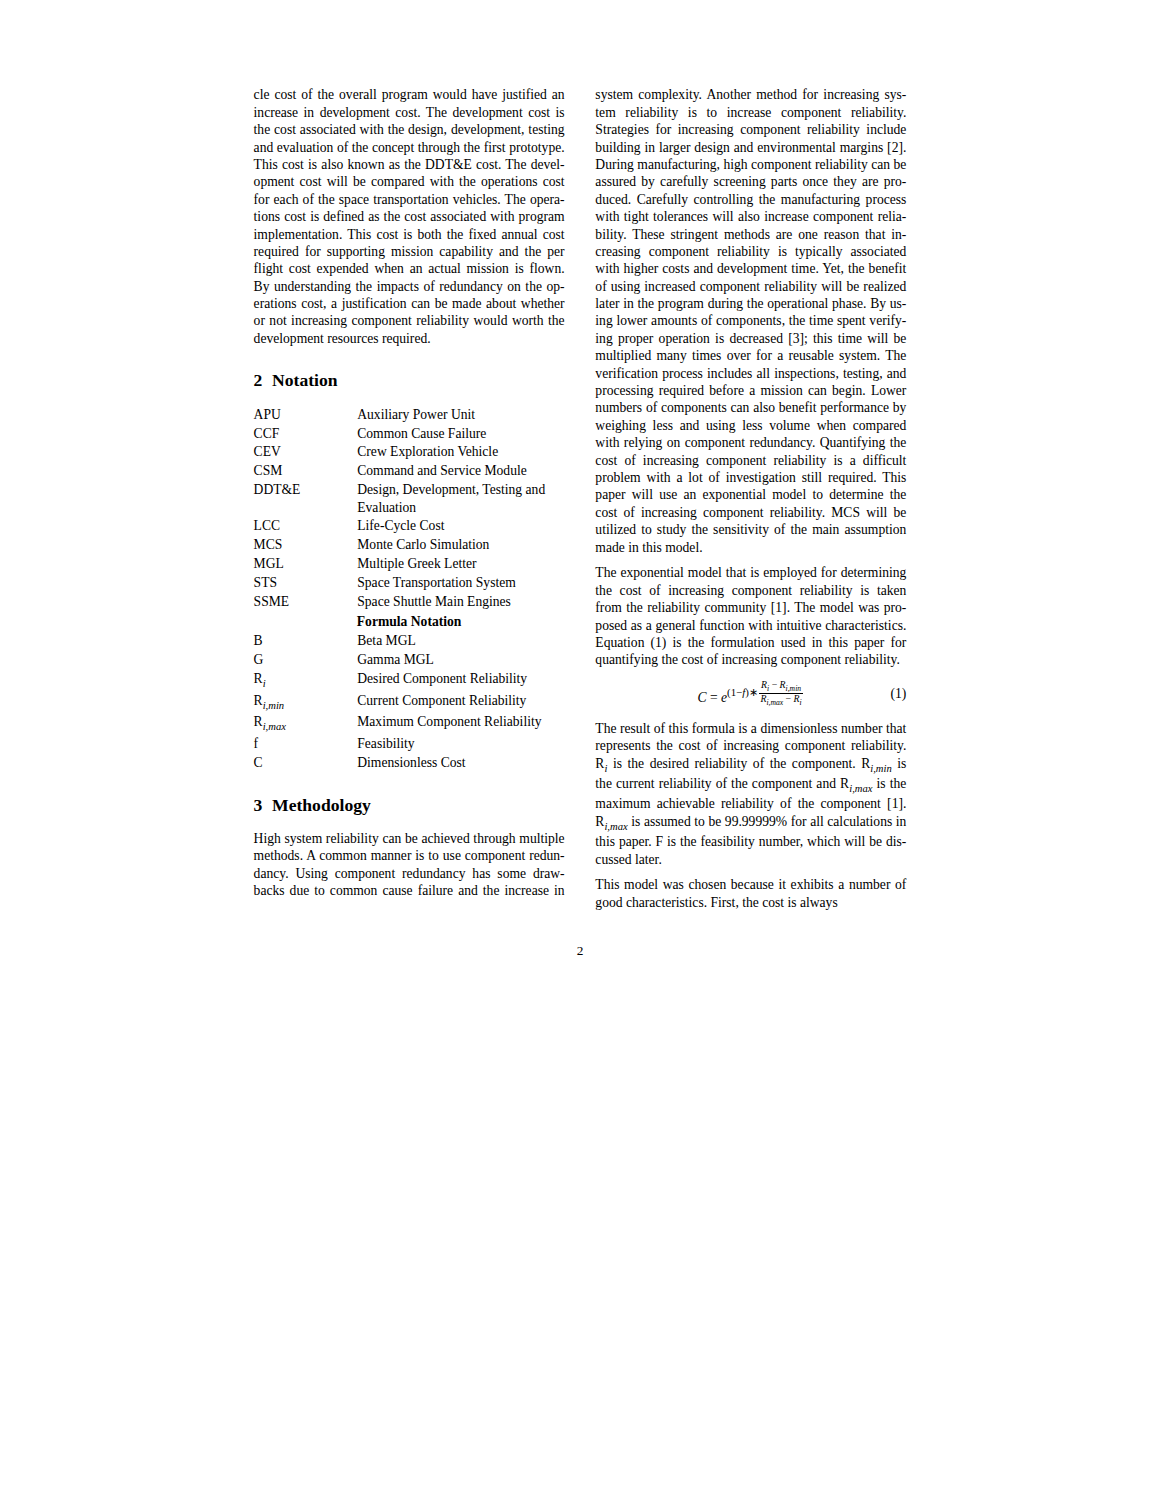cle cost of the overall program would have justified an increase in development cost. The development cost is the cost associated with the design, development, testing and evaluation of the concept through the first prototype. This cost is also known as the DDT&E cost. The development cost will be compared with the operations cost for each of the space transportation vehicles. The operations cost is defined as the cost associated with program implementation. This cost is both the fixed annual cost required for supporting mission capability and the per flight cost expended when an actual mission is flown. By understanding the impacts of redundancy on the operations cost, a justification can be made about whether or not increasing component reliability would worth the development resources required.
2 Notation
| APU | Auxiliary Power Unit |
| CCF | Common Cause Failure |
| CEV | Crew Exploration Vehicle |
| CSM | Command and Service Module |
| DDT&E | Design, Development, Testing and Evaluation |
| LCC | Life-Cycle Cost |
| MCS | Monte Carlo Simulation |
| MGL | Multiple Greek Letter |
| STS | Space Transportation System |
| SSME | Space Shuttle Main Engines |
| Formula Notation |
| B | Beta MGL |
| G | Gamma MGL |
| R i | Desired Component Reliability |
| R i,min | Current Component Reliability |
| R i,max | Maximum Component Reliability |
| f | Feasibility |
| C | Dimensionless Cost |
3 Methodology
High system reliability can be achieved through multiple methods. A common manner is to use component redundancy. Using component redundancy has some drawbacks due to common cause failure and the increase in system complexity. Another method for increasing system reliability is to increase component reliability. Strategies for increasing component reliability include building in larger design and environmental margins [2]. During manufacturing, high component reliability can be assured by carefully screening parts once they are produced. Carefully controlling the manufacturing process with tight tolerances will also increase component reliability. These stringent methods are one reason that increasing component reliability is typically associated with higher costs and development time. Yet, the benefit of using increased component reliability will be realized later in the program during the operational phase. By using lower amounts of components, the time spent verifying proper operation is decreased [3]; this time will be multiplied many times over for a reusable system. The verification process includes all inspections, testing, and processing required before a mission can begin. Lower numbers of components can also benefit performance by weighing less and using less volume when compared with relying on component redundancy. Quantifying the cost of increasing component reliability is a difficult problem with a lot of investigation still required. This paper will use an exponential model to determine the cost of increasing component reliability. MCS will be utilized to study the sensitivity of the main assumption made in this model.
The exponential model that is employed for determining the cost of increasing component reliability is taken from the reliability community [1]. The model was proposed as a general function with intuitive characteristics. Equation (1) is the formulation used in this paper for quantifying the cost of increasing component reliability.
C = e(1−f)∗Ri − Ri,min Ri,max − Ri (1)
The result of this formula is a dimensionless number that represents the cost of increasing component reliability. Ri is the desired reliability of the component. Ri,min is the current reliability of the component and Ri,max is the maximum achievable reliability of the component [1]. Ri,max is assumed to be 99.99999% for all calculations in this paper. F is the feasibility number, which will be discussed later.
This model was chosen because it exhibits a number of good characteristics. First, the cost is always
2